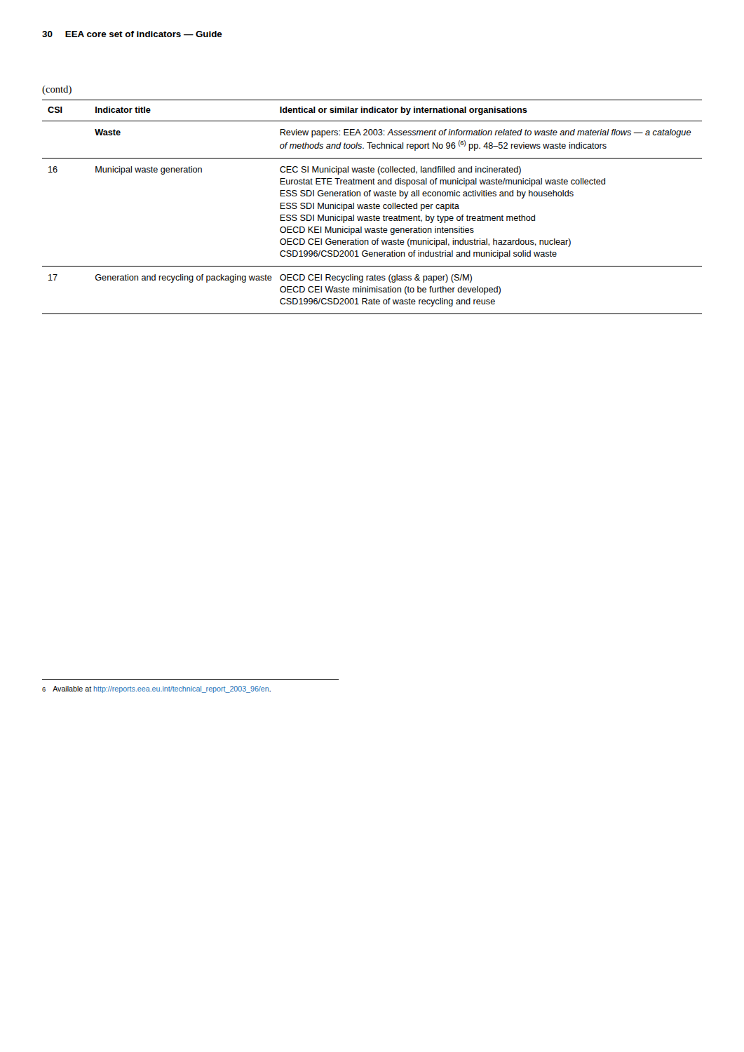30 EEA core set of indicators — Guide
(contd)
| CSI | Indicator title | Identical or similar indicator by international organisations |
| --- | --- | --- |
| | Waste | Review papers: EEA 2003: Assessment of information related to waste and material flows — a catalogue of methods and tools . Technical report No 96 (6) pp. 48–52 reviews waste indicators |
| 16 | Municipal waste generation | CEC SI Municipal waste (collected, landfilled and incinerated) Eurostat ETE Treatment and disposal of municipal waste/municipal waste collected ESS SDI Generation of waste by all economic activities and by households ESS SDI Municipal waste collected per capita ESS SDI Municipal waste treatment, by type of treatment method OECD KEI Municipal waste generation intensities OECD CEI Generation of waste (municipal, industrial, hazardous, nuclear) CSD1996/CSD2001 Generation of industrial and municipal solid waste |
| 17 | Generation and recycling of packaging waste | OECD CEI Recycling rates (glass & paper) (S/M) OECD CEI Waste minimisation (to be further developed) CSD1996/CSD2001 Rate of waste recycling and reuse |
6 Available at http://reports.eea.eu.int/technical_report_2003_96/en.